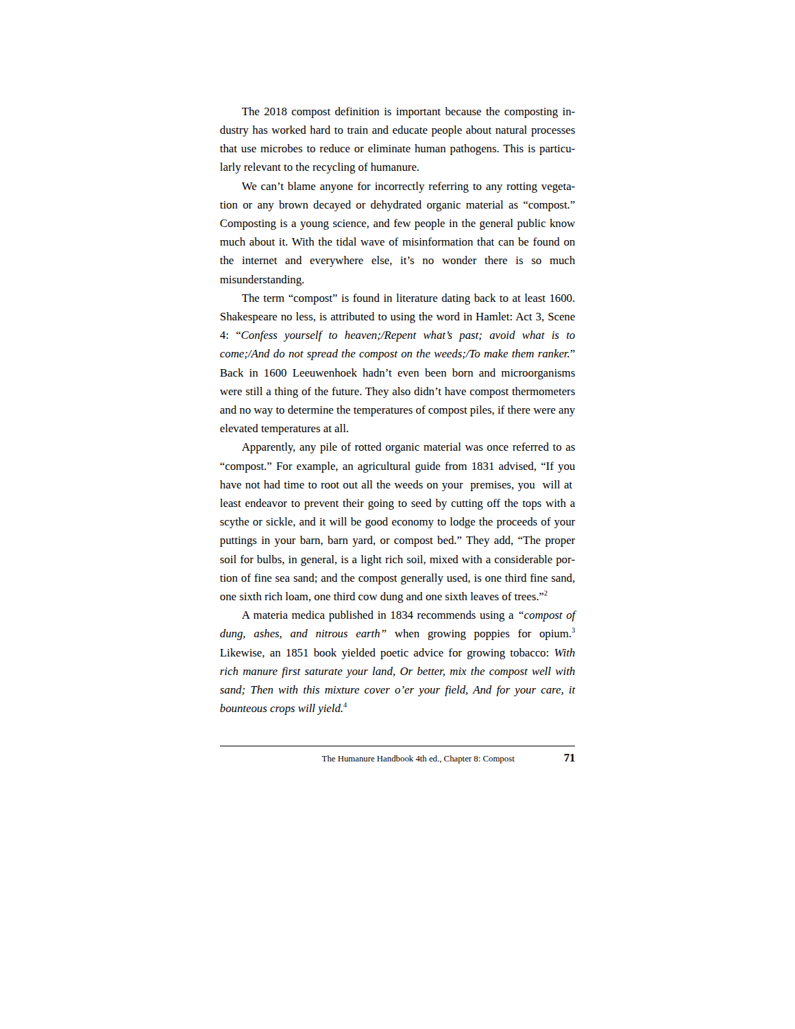The 2018 compost definition is important because the composting industry has worked hard to train and educate people about natural processes that use microbes to reduce or eliminate human pathogens. This is particularly relevant to the recycling of humanure.
We can’t blame anyone for incorrectly referring to any rotting vegetation or any brown decayed or dehydrated organic material as “compost.” Composting is a young science, and few people in the general public know much about it. With the tidal wave of misinformation that can be found on the internet and everywhere else, it’s no wonder there is so much misunderstanding.
The term “compost” is found in literature dating back to at least 1600. Shakespeare no less, is attributed to using the word in Hamlet: Act 3, Scene 4: “Confess yourself to heaven;/Repent what’s past; avoid what is to come;/And do not spread the compost on the weeds;/To make them ranker.” Back in 1600 Leeuwenhoek hadn’t even been born and microorganisms were still a thing of the future. They also didn’t have compost thermometers and no way to determine the temperatures of compost piles, if there were any elevated temperatures at all.
Apparently, any pile of rotted organic material was once referred to as “compost.” For example, an agricultural guide from 1831 advised, “If you have not had time to root out all the weeds on your premises, you will at least endeavor to prevent their going to seed by cutting off the tops with a scythe or sickle, and it will be good economy to lodge the proceeds of your puttings in your barn, barn yard, or compost bed.” They add, “The proper soil for bulbs, in general, is a light rich soil, mixed with a considerable portion of fine sea sand; and the compost generally used, is one third fine sand, one sixth rich loam, one third cow dung and one sixth leaves of trees.”2
A materia medica published in 1834 recommends using a “compost of dung, ashes, and nitrous earth” when growing poppies for opium.3 Likewise, an 1851 book yielded poetic advice for growing tobacco: With rich manure first saturate your land, Or better, mix the compost well with sand; Then with this mixture cover o’er your field, And for your care, it bounteous crops will yield.4
The Humanure Handbook 4th ed., Chapter 8: Compost
71